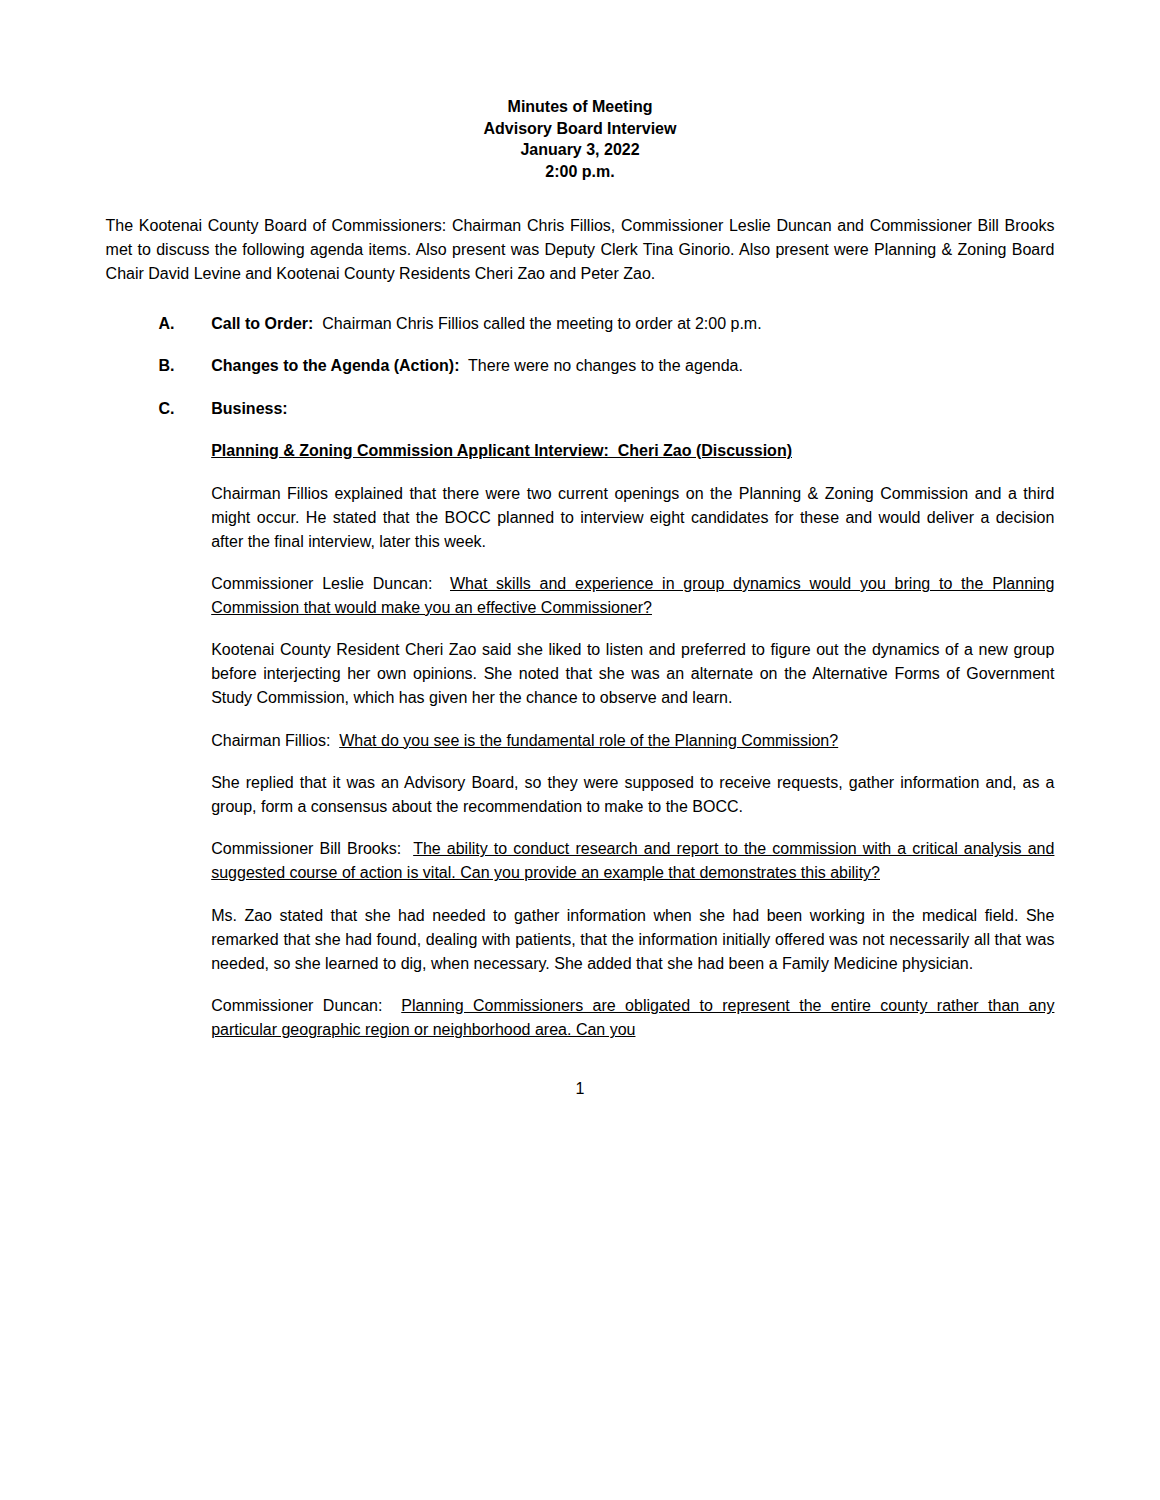Minutes of Meeting
Advisory Board Interview
January 3, 2022
2:00 p.m.
The Kootenai County Board of Commissioners: Chairman Chris Fillios, Commissioner Leslie Duncan and Commissioner Bill Brooks met to discuss the following agenda items. Also present was Deputy Clerk Tina Ginorio. Also present were Planning & Zoning Board Chair David Levine and Kootenai County Residents Cheri Zao and Peter Zao.
A.
Call to Order: Chairman Chris Fillios called the meeting to order at 2:00 p.m.
B.
Changes to the Agenda (Action): There were no changes to the agenda.
C.
Business:
Planning & Zoning Commission Applicant Interview: Cheri Zao (Discussion)
Chairman Fillios explained that there were two current openings on the Planning & Zoning Commission and a third might occur. He stated that the BOCC planned to interview eight candidates for these and would deliver a decision after the final interview, later this week.
Commissioner Leslie Duncan: What skills and experience in group dynamics would you bring to the Planning Commission that would make you an effective Commissioner?
Kootenai County Resident Cheri Zao said she liked to listen and preferred to figure out the dynamics of a new group before interjecting her own opinions. She noted that she was an alternate on the Alternative Forms of Government Study Commission, which has given her the chance to observe and learn.
Chairman Fillios: What do you see is the fundamental role of the Planning Commission?
She replied that it was an Advisory Board, so they were supposed to receive requests, gather information and, as a group, form a consensus about the recommendation to make to the BOCC.
Commissioner Bill Brooks: The ability to conduct research and report to the commission with a critical analysis and suggested course of action is vital. Can you provide an example that demonstrates this ability?
Ms. Zao stated that she had needed to gather information when she had been working in the medical field. She remarked that she had found, dealing with patients, that the information initially offered was not necessarily all that was needed, so she learned to dig, when necessary. She added that she had been a Family Medicine physician.
Commissioner Duncan: Planning Commissioners are obligated to represent the entire county rather than any particular geographic region or neighborhood area. Can you
1